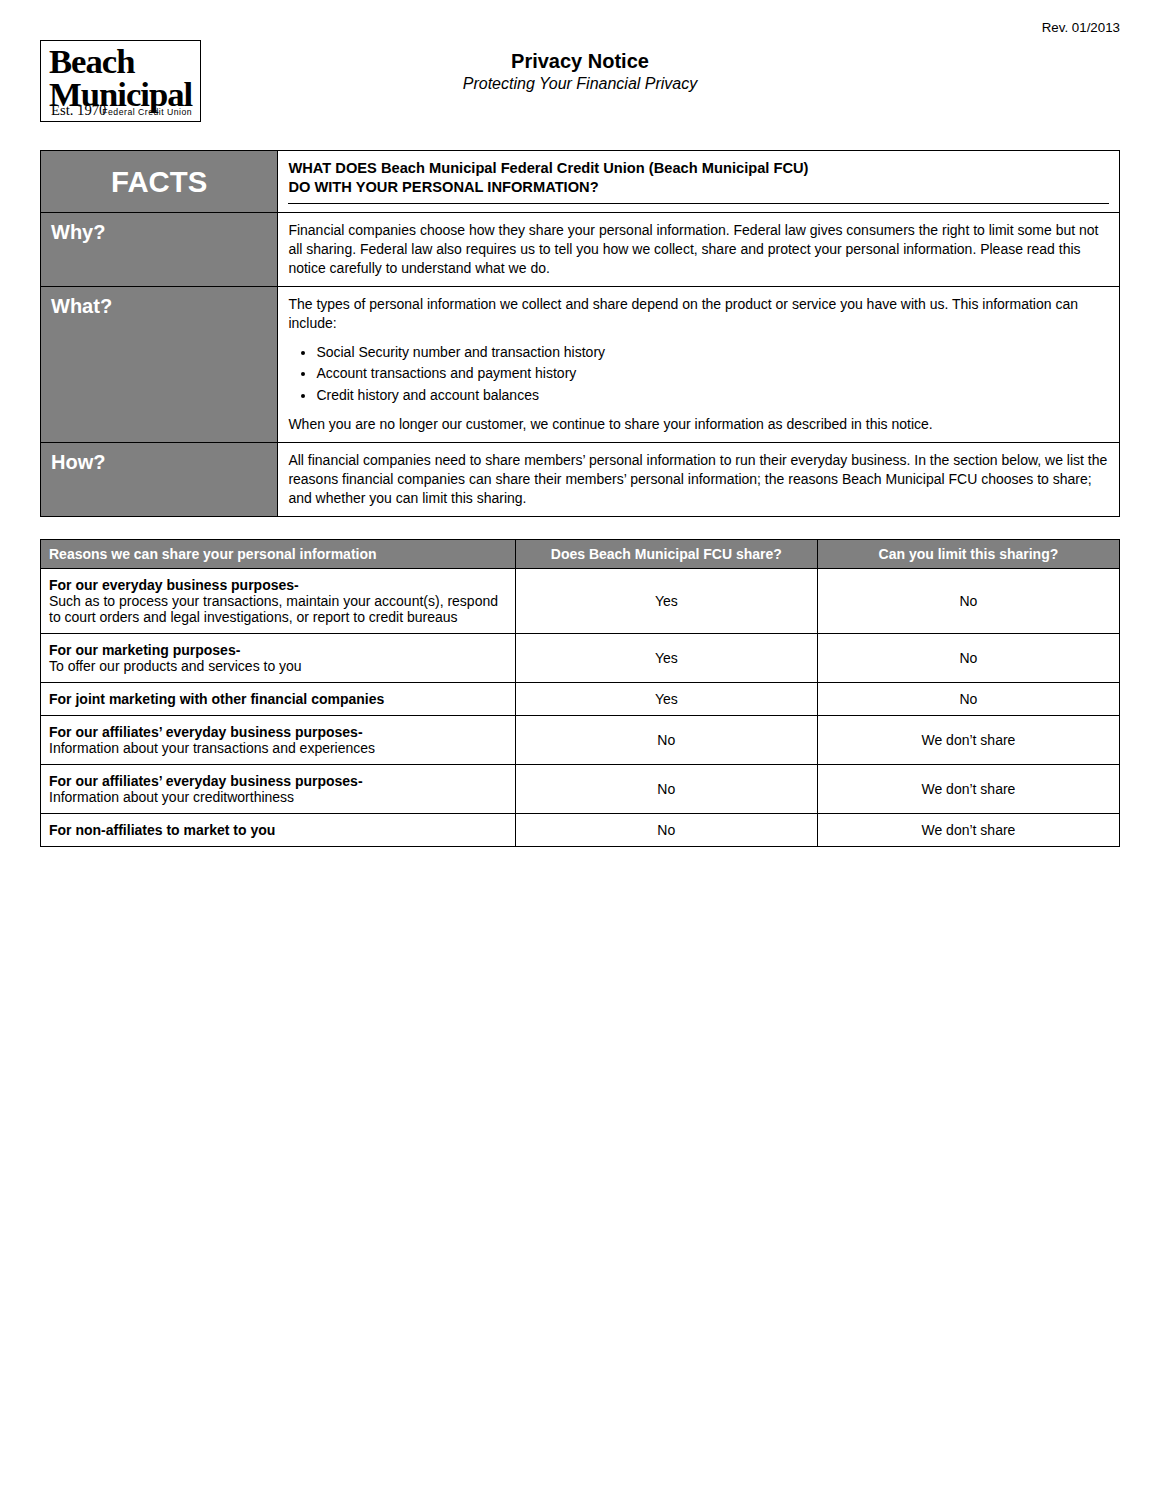Rev. 01/2013
Beach
Municipal
Federal Credit Union
Est. 1970
Privacy Notice
Protecting Your Financial Privacy
| FACTS | WHAT DOES Beach Municipal Federal Credit Union (Beach Municipal FCU) DO WITH YOUR PERSONAL INFORMATION? |
| Why? | Financial companies choose how they share your personal information. Federal law gives consumers the right to limit some but not all sharing. Federal law also requires us to tell you how we collect, share and protect your personal information. Please read this notice carefully to understand what we do. |
| What? | The types of personal information we collect and share depend on the product or service you have with us. This information can include: Social Security number and transaction history Account transactions and payment history Credit history and account balances When you are no longer our customer, we continue to share your information as described in this notice. |
| How? | All financial companies need to share members’ personal information to run their everyday business. In the section below, we list the reasons financial companies can share their members’ personal information; the reasons Beach Municipal FCU chooses to share; and whether you can limit this sharing. |
| Reasons we can share your personal information | Does Beach Municipal FCU share? | Can you limit this sharing? |
| --- | --- | --- |
| For our everyday business purposes- Such as to process your transactions, maintain your account(s), respond to court orders and legal investigations, or report to credit bureaus | Yes | No |
| For our marketing purposes- To offer our products and services to you | Yes | No |
| For joint marketing with other financial companies | Yes | No |
| For our affiliates’ everyday business purposes- Information about your transactions and experiences | No | We don’t share |
| For our affiliates’ everyday business purposes- Information about your creditworthiness | No | We don’t share |
| For non-affiliates to market to you | No | We don’t share |